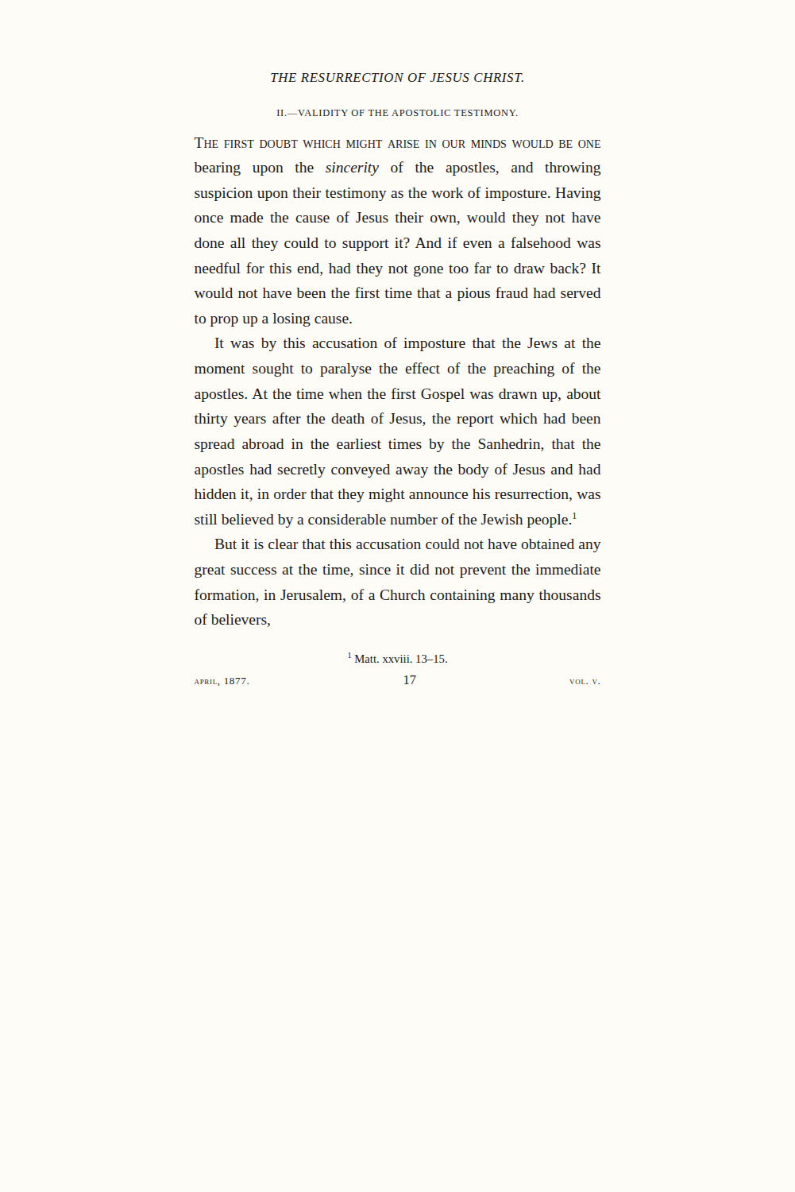THE RESURRECTION OF JESUS CHRIST.
II.—Validity of the Apostolic Testimony.
The first doubt which might arise in our minds would be one bearing upon the sincerity of the apostles, and throwing suspicion upon their testimony as the work of imposture. Having once made the cause of Jesus their own, would they not have done all they could to support it? And if even a falsehood was needful for this end, had they not gone too far to draw back? It would not have been the first time that a pious fraud had served to prop up a losing cause.
It was by this accusation of imposture that the Jews at the moment sought to paralyse the effect of the preaching of the apostles. At the time when the first Gospel was drawn up, about thirty years after the death of Jesus, the report which had been spread abroad in the earliest times by the Sanhedrin, that the apostles had secretly conveyed away the body of Jesus and had hidden it, in order that they might announce his resurrection, was still believed by a considerable number of the Jewish people.1
But it is clear that this accusation could not have obtained any great success at the time, since it did not prevent the immediate formation, in Jerusalem, of a Church containing many thousands of believers,
1 Matt. xxviii. 13–15.
April, 1877. 17 Vol. V.